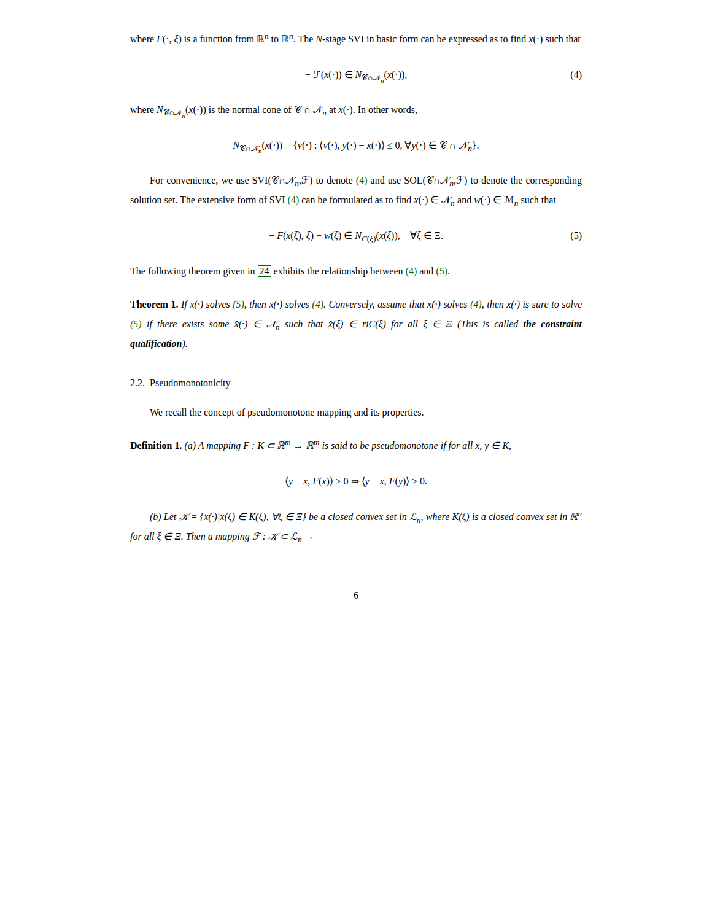where F(·, ξ) is a function from ℝn to ℝn. The N-stage SVI in basic form can be expressed as to find x(·) such that
− ℱ(x(·)) ∈ N𝒞∩𝒩n(x(·)), (4)
where N𝒞∩𝒩n(x(·)) is the normal cone of 𝒞 ∩ 𝒩n at x(·). In other words,
N𝒞∩𝒩n(x(·)) = {v(·) : ⟨v(·), y(·) − x(·)⟩ ≤ 0, ∀y(·) ∈ 𝒞 ∩ 𝒩n}.
For convenience, we use SVI(𝒞∩𝒩n,ℱ) to denote (4) and use SOL(𝒞∩𝒩n,ℱ) to denote the corresponding solution set. The extensive form of SVI (4) can be formulated as to find x(·) ∈ 𝒩n and w(·) ∈ ℳn such that
− F(x(ξ), ξ) − w(ξ) ∈ NC(ξ)(x(ξ)), ∀ξ ∈ Ξ. (5)
The following theorem given in 24 exhibits the relationship between (4) and (5).
Theorem 1. If x(·) solves (5), then x(·) solves (4). Conversely, assume that x(·) solves (4), then x(·) is sure to solve (5) if there exists some x̂(·) ∈ 𝒩n such that x̂(ξ) ∈ riC(ξ) for all ξ ∈ Ξ (This is called the constraint qualification).
2.2. Pseudomonotonicity
We recall the concept of pseudomonotone mapping and its properties.
Definition 1. (a) A mapping F : K ⊂ ℝm → ℝm is said to be pseudomonotone if for all x, y ∈ K,
⟨y − x, F(x)⟩ ≥ 0 ⇒ ⟨y − x, F(y)⟩ ≥ 0.
(b) Let 𝒦 = {x(·)|x(ξ) ∈ K(ξ), ∀ξ ∈ Ξ} be a closed convex set in ℒn, where K(ξ) is a closed convex set in ℝn for all ξ ∈ Ξ. Then a mapping ℱ : 𝒦 ⊂ ℒn →
6